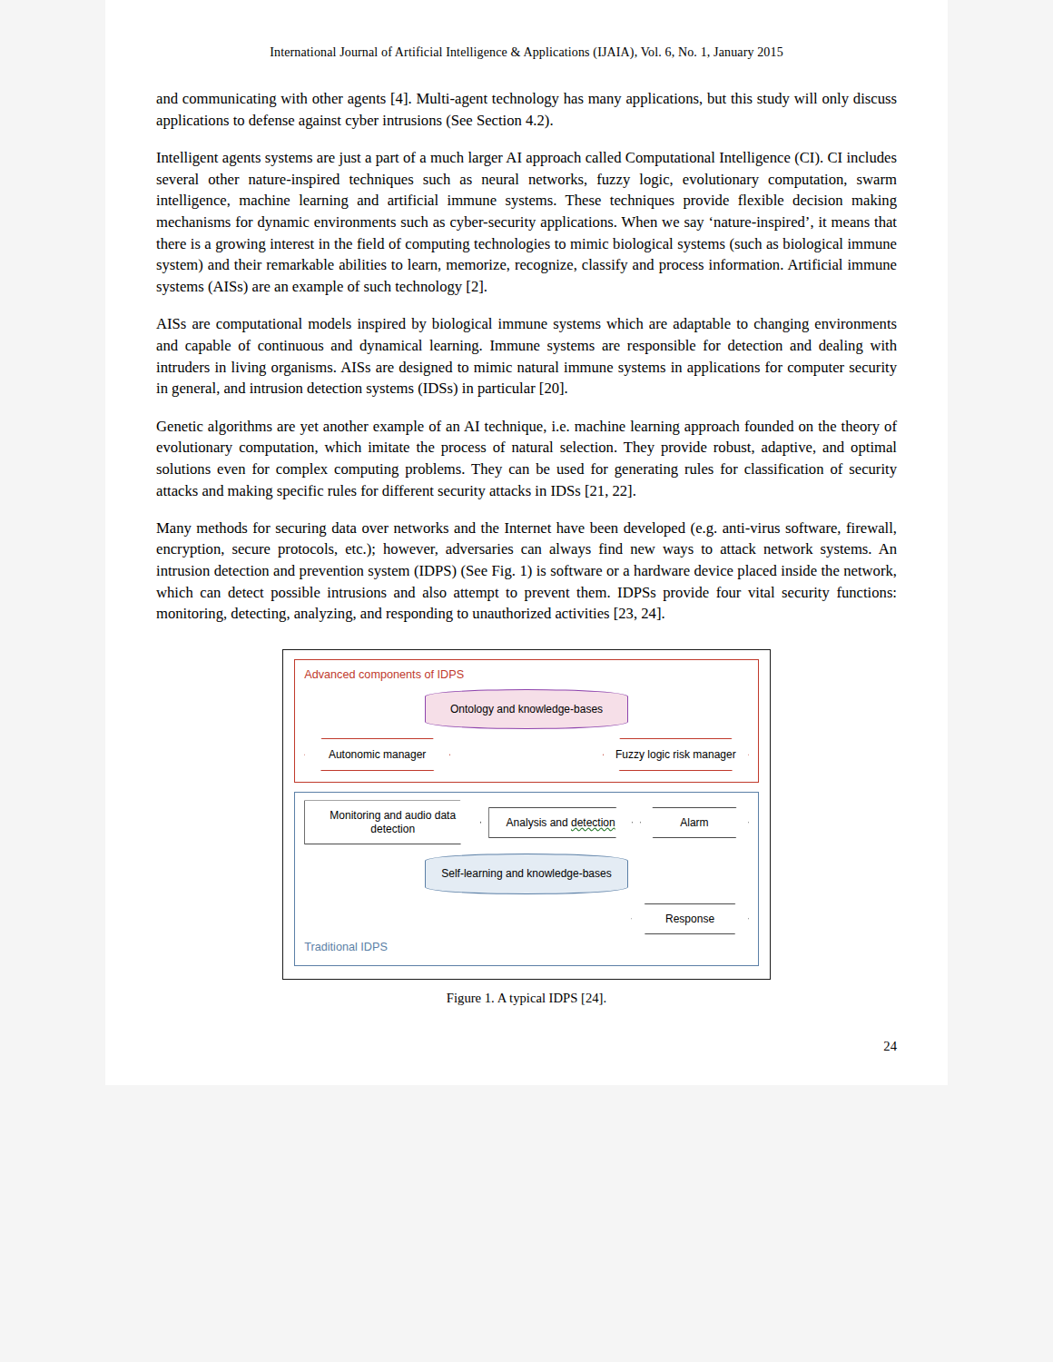International Journal of Artificial Intelligence & Applications (IJAIA), Vol. 6, No. 1, January 2015
and communicating with other agents [4]. Multi-agent technology has many applications, but this study will only discuss applications to defense against cyber intrusions (See Section 4.2).
Intelligent agents systems are just a part of a much larger AI approach called Computational Intelligence (CI). CI includes several other nature-inspired techniques such as neural networks, fuzzy logic, evolutionary computation, swarm intelligence, machine learning and artificial immune systems. These techniques provide flexible decision making mechanisms for dynamic environments such as cyber-security applications. When we say ‘nature-inspired’, it means that there is a growing interest in the field of computing technologies to mimic biological systems (such as biological immune system) and their remarkable abilities to learn, memorize, recognize, classify and process information. Artificial immune systems (AISs) are an example of such technology [2].
AISs are computational models inspired by biological immune systems which are adaptable to changing environments and capable of continuous and dynamical learning. Immune systems are responsible for detection and dealing with intruders in living organisms. AISs are designed to mimic natural immune systems in applications for computer security in general, and intrusion detection systems (IDSs) in particular [20].
Genetic algorithms are yet another example of an AI technique, i.e. machine learning approach founded on the theory of evolutionary computation, which imitate the process of natural selection. They provide robust, adaptive, and optimal solutions even for complex computing problems. They can be used for generating rules for classification of security attacks and making specific rules for different security attacks in IDSs [21, 22].
Many methods for securing data over networks and the Internet have been developed (e.g. anti-virus software, firewall, encryption, secure protocols, etc.); however, adversaries can always find new ways to attack network systems. An intrusion detection and prevention system (IDPS) (See Fig. 1) is software or a hardware device placed inside the network, which can detect possible intrusions and also attempt to prevent them. IDPSs provide four vital security functions: monitoring, detecting, analyzing, and responding to unauthorized activities [23, 24].
Advanced components of IDPS
Ontology and knowledge-bases
Autonomic manager
Fuzzy logic risk manager
Monitoring and audio data detection
Analysis and detection
Alarm
Self-learning and knowledge-bases
Response
Traditional IDPS
Figure 1. A typical IDPS [24].
24